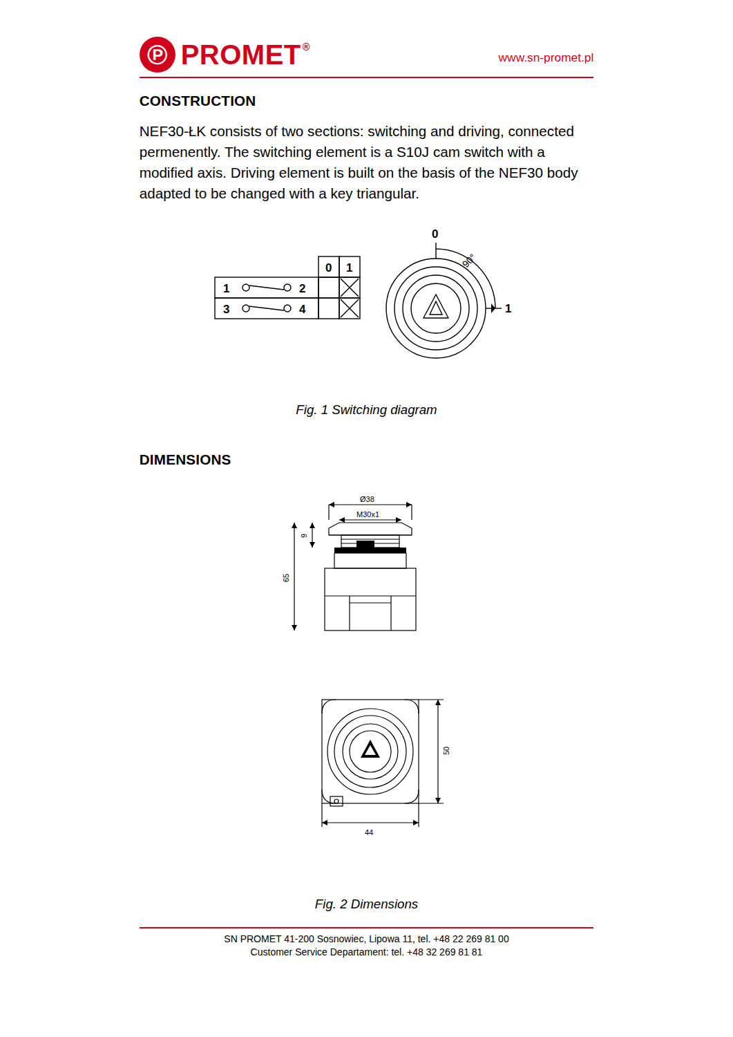℗
PROMET®
www.sn-promet.pl
CONSTRUCTION
NEF30-ŁK consists of two sections: switching and driving, connected permenently. The switching element is a S10J cam switch with a modified axis. Driving element is built on the basis of the NEF30 body adapted to be changed with a key triangular.
0 1 1 2 3 4 0 1 90°
Fig. 1 Switching diagram
DIMENSIONS
Ø38 M30x1 9 65 50 44
Fig. 2 Dimensions
SN PROMET 41-200 Sosnowiec, Lipowa 11, tel. +48 22 269 81 00
Customer Service Departament: tel. +48 32 269 81 81